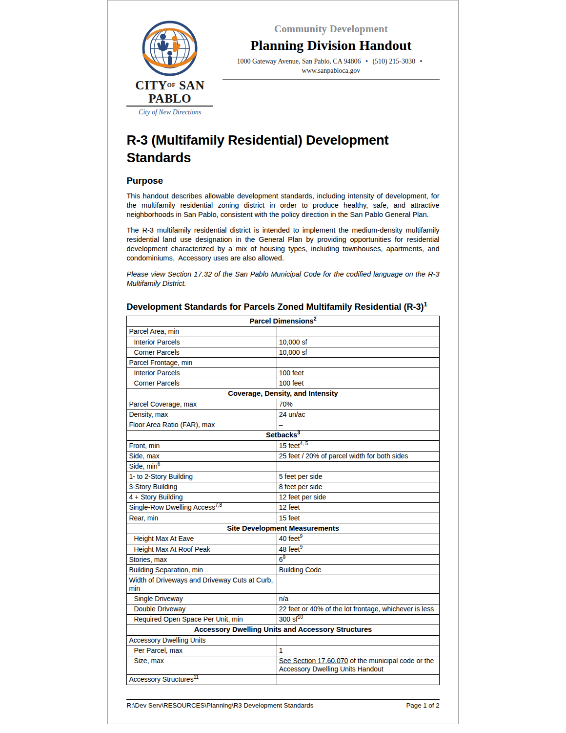CITYOF SAN PABLO
City of New Directions
Community Development
Planning Division Handout
1000 Gateway Avenue, San Pablo, CA 94806 • (510) 215-3030 • www.sanpabloca.gov
R-3 (Multifamily Residential) Development Standards
Purpose
This handout describes allowable development standards, including intensity of development, for the multifamily residential zoning district in order to produce healthy, safe, and attractive neighborhoods in San Pablo, consistent with the policy direction in the San Pablo General Plan.
The R-3 multifamily residential district is intended to implement the medium-density multifamily residential land use designation in the General Plan by providing opportunities for residential development characterized by a mix of housing types, including townhouses, apartments, and condominiums. Accessory uses are also allowed.
Please view Section 17.32 of the San Pablo Municipal Code for the codified language on the R-3 Multifamily District.
Development Standards for Parcels Zoned Multifamily Residential (R-3)1
| Parcel Dimensions 2 |
| --- |
| Parcel Area, min | |
| Interior Parcels | 10,000 sf |
| Corner Parcels | 10,000 sf |
| Parcel Frontage, min | |
| Interior Parcels | 100 feet |
| Corner Parcels | 100 feet |
| Coverage, Density, and Intensity |
| Parcel Coverage, max | 70% |
| Density, max | 24 un/ac |
| Floor Area Ratio (FAR), max | – |
| Setbacks 3 |
| Front, min | 15 feet 4, 5 |
| Side, max | 25 feet / 20% of parcel width for both sides |
| Side, min 6 | |
| 1- to 2-Story Building | 5 feet per side |
| 3-Story Building | 8 feet per side |
| 4 + Story Building | 12 feet per side |
| Single-Row Dwelling Access 7,8 | 12 feet |
| Rear, min | 15 feet |
| Site Development Measurements |
| Height Max At Eave | 40 feet 9 |
| Height Max At Roof Peak | 48 feet 9 |
| Stories, max | 6 9 |
| Building Separation, min | Building Code |
| Width of Driveways and Driveway Cuts at Curb, min | |
| Single Driveway | n/a |
| Double Driveway | 22 feet or 40% of the lot frontage, whichever is less |
| Required Open Space Per Unit, min | 300 sf 10 |
| Accessory Dwelling Units and Accessory Structures |
| Accessory Dwelling Units | |
| Per Parcel, max | 1 |
| Size, max | See Section 17.60.070 of the municipal code or the Accessory Dwelling Units Handout |
| Accessory Structures 11 | |
R:\Dev Serv\RESOURCES\Planning\R3 Development Standards Page 1 of 2